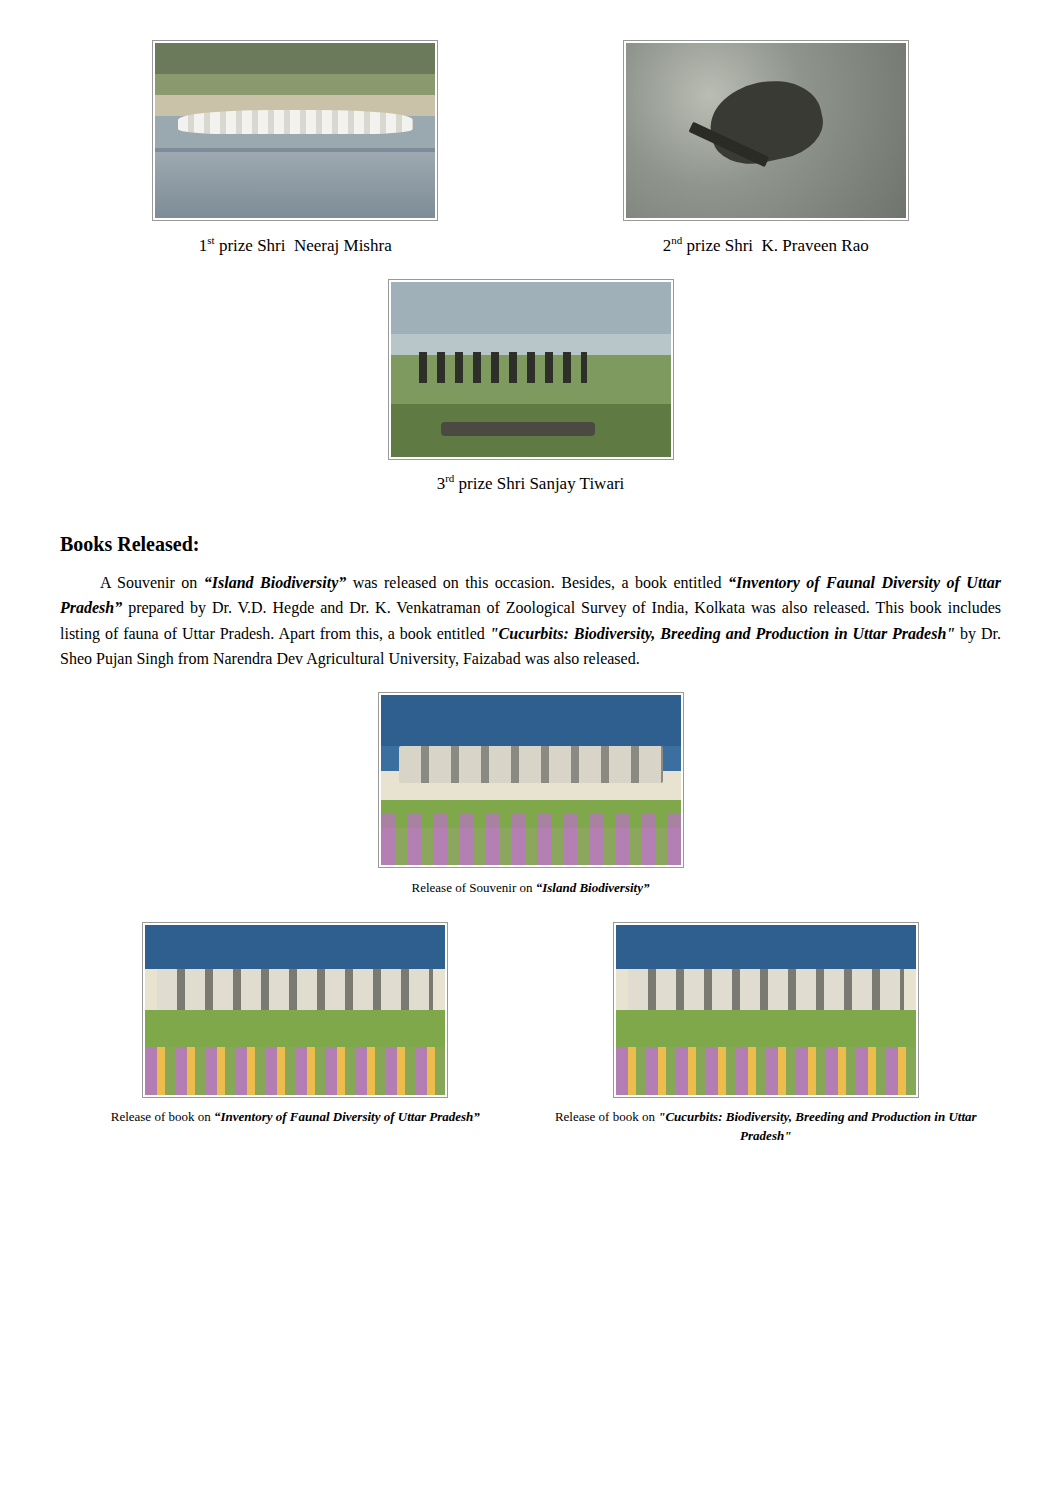1st prize Shri Neeraj Mishra
2nd prize Shri K. Praveen Rao
3rd prize Shri Sanjay Tiwari
Books Released:
A Souvenir on “Island Biodiversity” was released on this occasion. Besides, a book entitled “Inventory of Faunal Diversity of Uttar Pradesh” prepared by Dr. V.D. Hegde and Dr. K. Venkatraman of Zoological Survey of India, Kolkata was also released. This book includes listing of fauna of Uttar Pradesh. Apart from this, a book entitled "Cucurbits: Biodiversity, Breeding and Production in Uttar Pradesh" by Dr. Sheo Pujan Singh from Narendra Dev Agricultural University, Faizabad was also released.
Release of Souvenir on “Island Biodiversity”
Release of book on “Inventory of Faunal Diversity of Uttar Pradesh”
Release of book on "Cucurbits: Biodiversity, Breeding and Production in Uttar Pradesh"